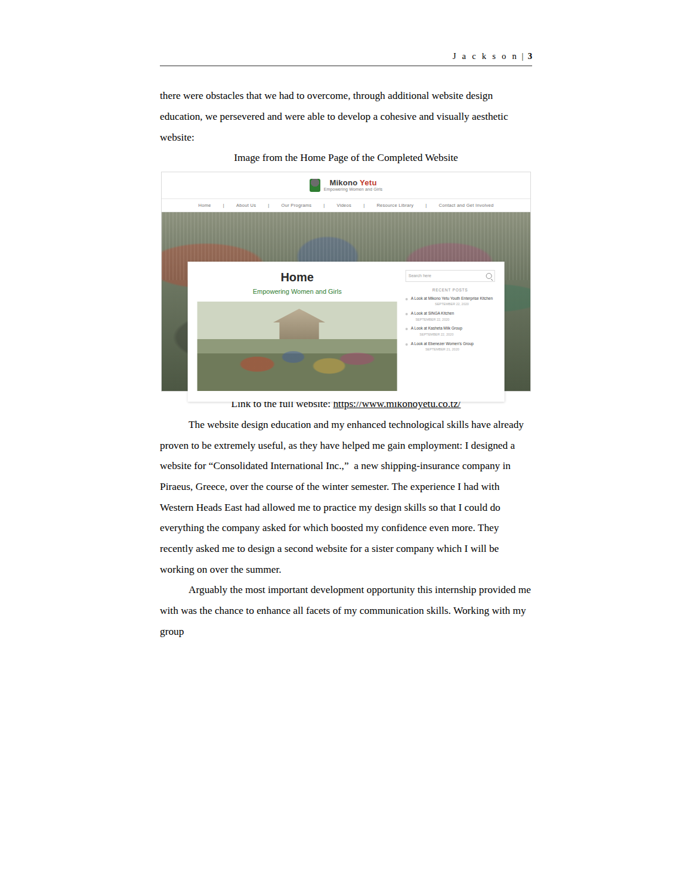J a c k s o n | 3
there were obstacles that we had to overcome, through additional website design education, we persevered and were able to develop a cohesive and visually aesthetic website:
Image from the Home Page of the Completed Website
Mikono Yetu
Empowering Women and Girls
Home|About Us|Our Programs|Videos|Resource Library|Contact and Get Involved
Home
Empowering Women and Girls
Search here
RECENT POSTS
A Look at Mikono Yetu Youth Enterprise Kitchen
SEPTEMBER 22, 2020
A Look at SINGA Kitchen
SEPTEMBER 22, 2020
A Look at Kasheta Milk Group
SEPTEMBER 22, 2020
A Look at Ebenezer Women's Group
SEPTEMBER 21, 2020
Link to the full website: https://www.mikonoyetu.co.tz/
The website design education and my enhanced technological skills have already proven to be extremely useful, as they have helped me gain employment: I designed a website for “Consolidated International Inc.,” a new shipping-insurance company in Piraeus, Greece, over the course of the winter semester. The experience I had with Western Heads East had allowed me to practice my design skills so that I could do everything the company asked for which boosted my confidence even more. They recently asked me to design a second website for a sister company which I will be working on over the summer.
Arguably the most important development opportunity this internship provided me with was the chance to enhance all facets of my communication skills. Working with my group